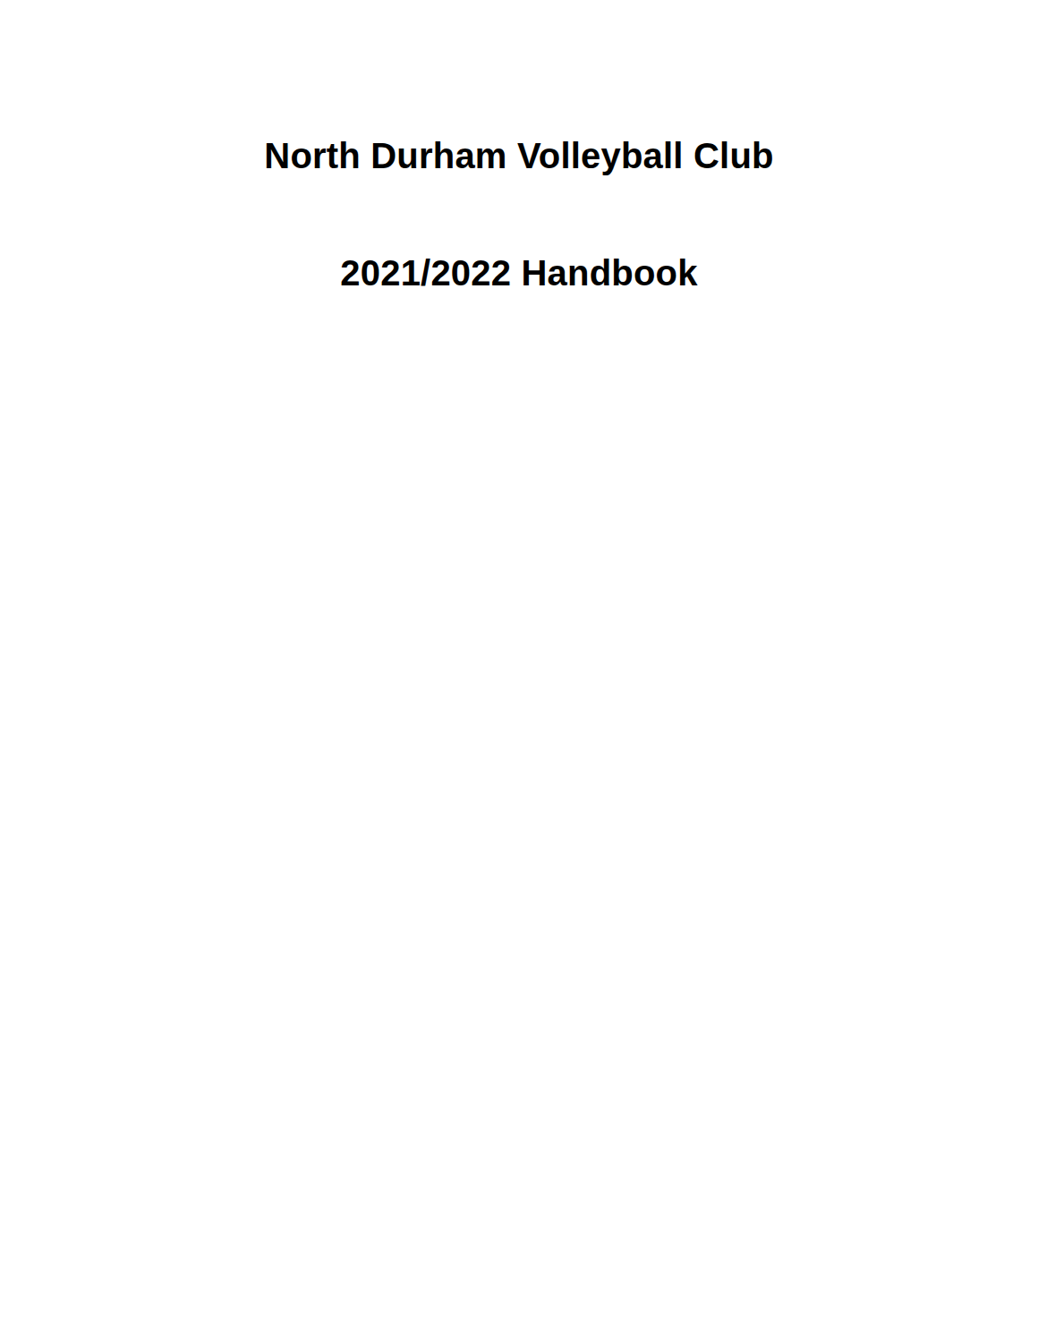North Durham Volleyball Club
2021/2022 Handbook